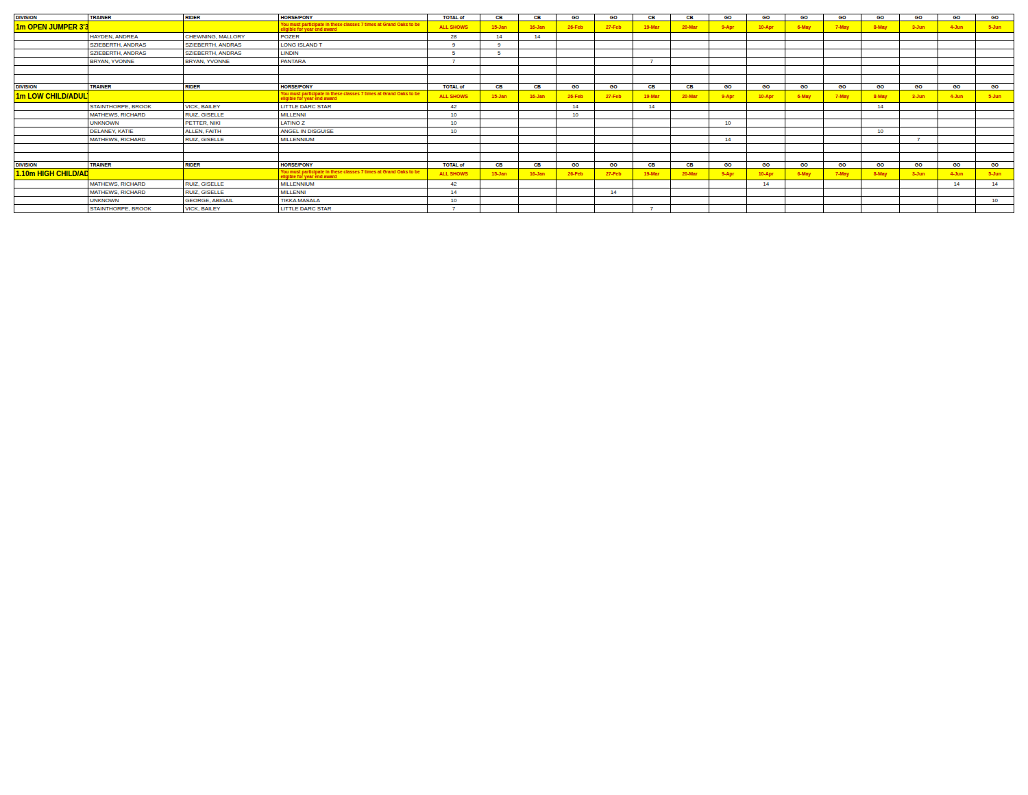| DIVISION | TRAINER | RIDER | HORSE/PONY | TOTAL of | CB | CB | GO | GO | CB | CB | GO | GO | GO | GO | GO | GO | GO | GO |
| 1m OPEN JUMPER 3'3" | | | You must participate in these classes 7 times at Grand Oaks to be eligible for year end award | ALL SHOWS | 15-Jan | 16-Jan | 26-Feb | 27-Feb | 19-Mar | 20-Mar | 9-Apr | 10-Apr | 6-May | 7-May | 8-May | 3-Jun | 4-Jun | 5-Jun |
| | HAYDEN, ANDREA | CHEWNING, MALLORY | POZER | 28 | 14 | 14 | | | | | | | | | | | | |
| | SZIEBERTH, ANDRAS | SZIEBERTH, ANDRAS | LONG ISLAND T | 9 | 9 | | | | | | | | | | | | | |
| | SZIEBERTH, ANDRAS | SZIEBERTH, ANDRAS | LINDIN | 5 | 5 | | | | | | | | | | | | | |
| | BRYAN, YVONNE | BRYAN, YVONNE | PANTARA | 7 | | | | | 7 | | | | | | | | | |
| DIVISION | TRAINER | RIDER | HORSE/PONY | TOTAL of | CB | CB | GO | GO | CB | CB | GO | GO | GO | GO | GO | GO | GO | GO |
| 1m LOW CHILD/ADULT JUMPER 3'3" | | | You must participate in these classes 7 times at Grand Oaks to be eligible for year end award | ALL SHOWS | 15-Jan | 16-Jan | 26-Feb | 27-Feb | 19-Mar | 20-Mar | 9-Apr | 10-Apr | 6-May | 7-May | 8-May | 3-Jun | 4-Jun | 5-Jun |
| | STAINTHORPE, BROOK | VICK, BAILEY | LITTLE DARC STAR | 42 | | | 14 | | 14 | | | | | | 14 | | | |
| | MATHEWS, RICHARD | RUIZ, GISELLE | MILLENNI | 10 | | | 10 | | | | | | | | | | | |
| | UNKNOWN | PETTER, NIKI | LATINO Z | 10 | | | | | | | 10 | | | | | | | |
| | DELANEY, KATIE | ALLEN, FAITH | ANGEL IN DISGUISE | 10 | | | | | | | | | | | 10 | | | |
| | MATHEWS, RICHARD | RUIZ, GISELLE | MILLENNIUM | | | | | | | | 14 | | | | | 7 | | |
| DIVISION | TRAINER | RIDER | HORSE/PONY | TOTAL of | CB | CB | GO | GO | CB | CB | GO | GO | GO | GO | GO | GO | GO | GO |
| 1.10m HIGH CHILD/ADULT JUMPER 3'6" | | | You must participate in these classes 7 times at Grand Oaks to be eligible for year end award | ALL SHOWS | 15-Jan | 16-Jan | 26-Feb | 27-Feb | 19-Mar | 20-Mar | 9-Apr | 10-Apr | 6-May | 7-May | 8-May | 3-Jun | 4-Jun | 5-Jun |
| | MATHEWS, RICHARD | RUIZ, GISELLE | MILLENNIUM | 42 | | | | | | | | 14 | | | | | 14 | 14 |
| | MATHEWS, RICHARD | RUIZ, GISELLE | MILLENNI | 14 | | | | 14 | | | | | | | | | | |
| | UNKNOWN | GEORGE, ABIGAIL | TIKKA MASALA | 10 | | | | | | | | | | | | | | 10 |
| | STAINTHORPE, BROOK | VICK, BAILEY | LITTLE DARC STAR | 7 | | | | | 7 | | | | | | | | | |